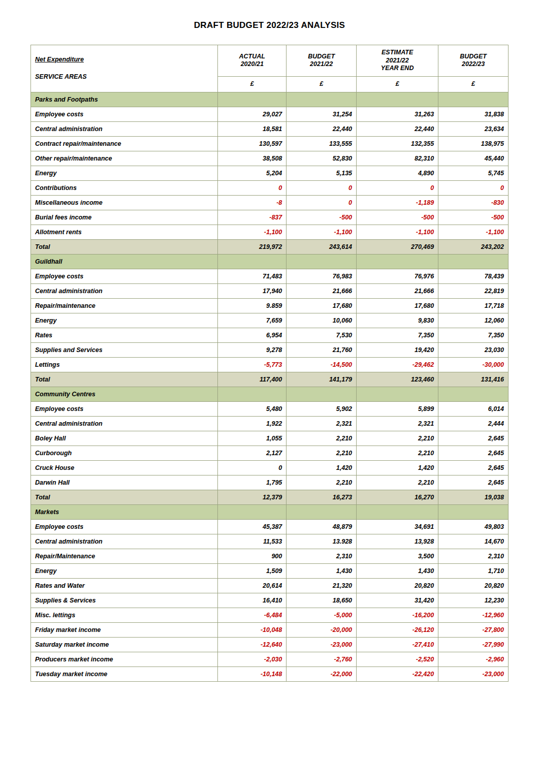DRAFT BUDGET 2022/23 ANALYSIS
| Net Expenditure SERVICE AREAS | ACTUAL 2020/21 | BUDGET 2021/22 | ESTIMATE 2021/22 YEAR END | BUDGET 2022/23 |
| --- | --- | --- | --- | --- |
| £ | £ | £ | £ |
| Parks and Footpaths | | | | |
| Employee costs | 29,027 | 31,254 | 31,263 | 31,838 |
| Central administration | 18,581 | 22,440 | 22,440 | 23,634 |
| Contract repair/maintenance | 130,597 | 133,555 | 132,355 | 138,975 |
| Other repair/maintenance | 38,508 | 52,830 | 82,310 | 45,440 |
| Energy | 5,204 | 5,135 | 4,890 | 5,745 |
| Contributions | 0 | 0 | 0 | 0 |
| Miscellaneous income | -8 | 0 | -1,189 | -830 |
| Burial fees income | -837 | -500 | -500 | -500 |
| Allotment rents | -1,100 | -1,100 | -1,100 | -1,100 |
| Total | 219,972 | 243,614 | 270,469 | 243,202 |
| Guildhall | | | | |
| Employee costs | 71,483 | 76,983 | 76,976 | 78,439 |
| Central administration | 17,940 | 21,666 | 21,666 | 22,819 |
| Repair/maintenance | 9.859 | 17,680 | 17,680 | 17,718 |
| Energy | 7,659 | 10,060 | 9,830 | 12,060 |
| Rates | 6,954 | 7,530 | 7,350 | 7,350 |
| Supplies and Services | 9,278 | 21,760 | 19,420 | 23,030 |
| Lettings | -5,773 | -14,500 | -29,462 | -30,000 |
| Total | 117,400 | 141,179 | 123,460 | 131,416 |
| Community Centres | | | | |
| Employee costs | 5,480 | 5,902 | 5,899 | 6,014 |
| Central administration | 1,922 | 2,321 | 2,321 | 2,444 |
| Boley Hall | 1,055 | 2,210 | 2,210 | 2,645 |
| Curborough | 2,127 | 2,210 | 2,210 | 2,645 |
| Cruck House | 0 | 1,420 | 1,420 | 2,645 |
| Darwin Hall | 1,795 | 2,210 | 2,210 | 2,645 |
| Total | 12,379 | 16,273 | 16,270 | 19,038 |
| Markets | | | | |
| Employee costs | 45,387 | 48,879 | 34,691 | 49,803 |
| Central administration | 11,533 | 13.928 | 13,928 | 14,670 |
| Repair/Maintenance | 900 | 2,310 | 3,500 | 2,310 |
| Energy | 1,509 | 1,430 | 1,430 | 1,710 |
| Rates and Water | 20,614 | 21,320 | 20,820 | 20,820 |
| Supplies & Services | 16,410 | 18,650 | 31,420 | 12,230 |
| Misc. lettings | -6,484 | -5,000 | -16,200 | -12,960 |
| Friday market income | -10,048 | -20,000 | -26,120 | -27,800 |
| Saturday market income | -12,640 | -23,000 | -27,410 | -27,990 |
| Producers market income | -2,030 | -2,760 | -2,520 | -2,960 |
| Tuesday market income | -10,148 | -22,000 | -22,420 | -23,000 |